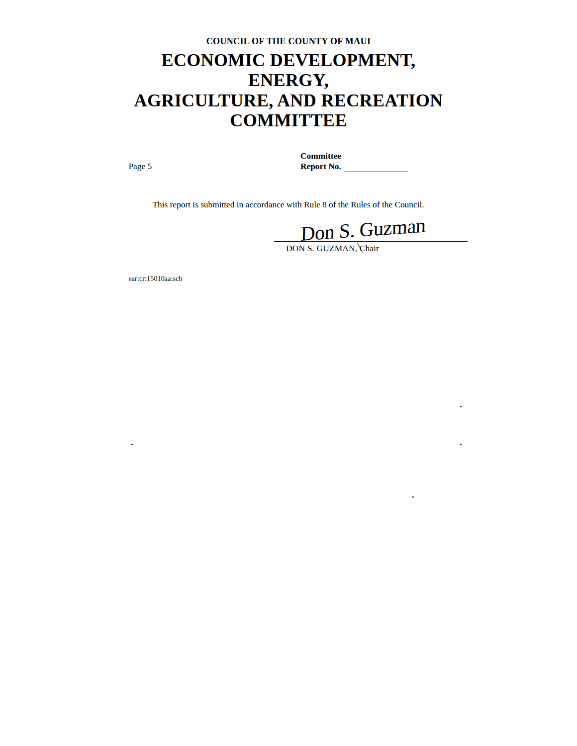COUNCIL OF THE COUNTY OF MAUI
ECONOMIC DEVELOPMENT, ENERGY,
AGRICULTURE, AND RECREATION
COMMITTEE
Page 5
Committee
Report No.
This report is submitted in accordance with Rule 8 of the Rules of the Council.
Don S. Guzman
DON S. GUZMAN, Chair
ear:cr:15010aa:scb
• • • •